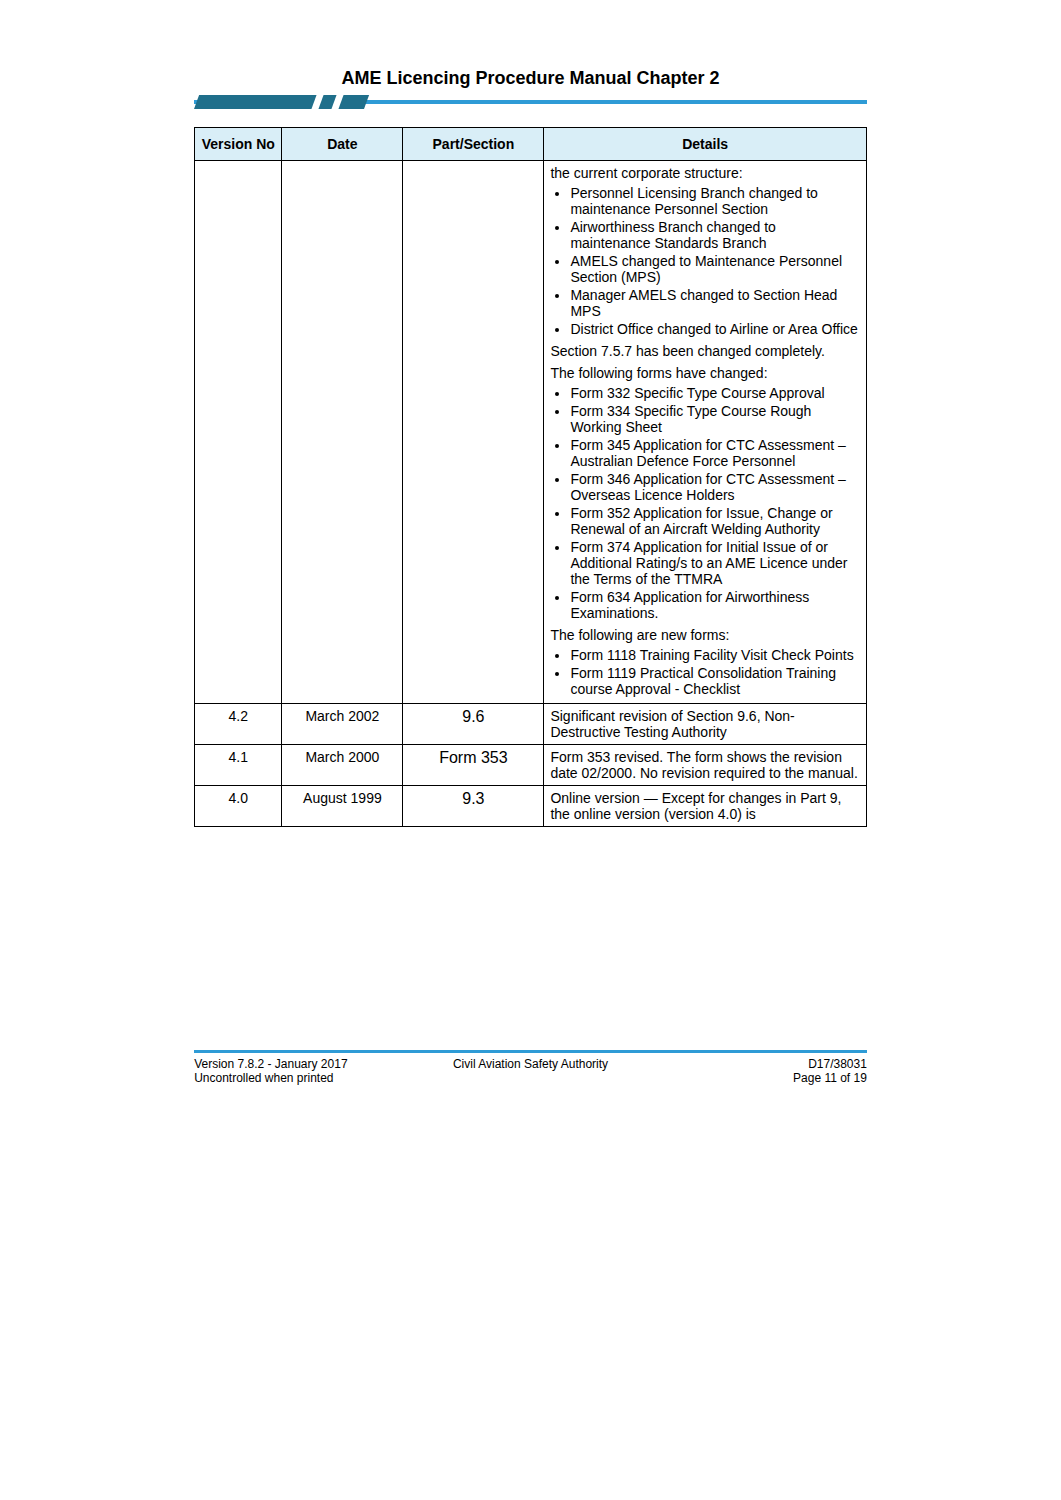AME Licencing Procedure Manual Chapter 2
| Version No | Date | Part/Section | Details |
| --- | --- | --- | --- |
| | | | the current corporate structure: Personnel Licensing Branch changed to maintenance Personnel Section Airworthiness Branch changed to maintenance Standards Branch AMELS changed to Maintenance Personnel Section (MPS) Manager AMELS changed to Section Head MPS District Office changed to Airline or Area Office Section 7.5.7 has been changed completely. The following forms have changed: Form 332 Specific Type Course Approval Form 334 Specific Type Course Rough Working Sheet Form 345 Application for CTC Assessment – Australian Defence Force Personnel Form 346 Application for CTC Assessment – Overseas Licence Holders Form 352 Application for Issue, Change or Renewal of an Aircraft Welding Authority Form 374 Application for Initial Issue of or Additional Rating/s to an AME Licence under the Terms of the TTMRA Form 634 Application for Airworthiness Examinations. The following are new forms: Form 1118 Training Facility Visit Check Points Form 1119 Practical Consolidation Training course Approval - Checklist |
| 4.2 | March 2002 | 9.6 | Significant revision of Section 9.6, Non-Destructive Testing Authority |
| 4.1 | March 2000 | Form 353 | Form 353 revised. The form shows the revision date 02/2000. No revision required to the manual. |
| 4.0 | August 1999 | 9.3 | Online version — Except for changes in Part 9, the online version (version 4.0) is |
| Version 7.8.2 - January 2017 | Civil Aviation Safety Authority | D17/38031 |
| Uncontrolled when printed | | Page 11 of 19 |